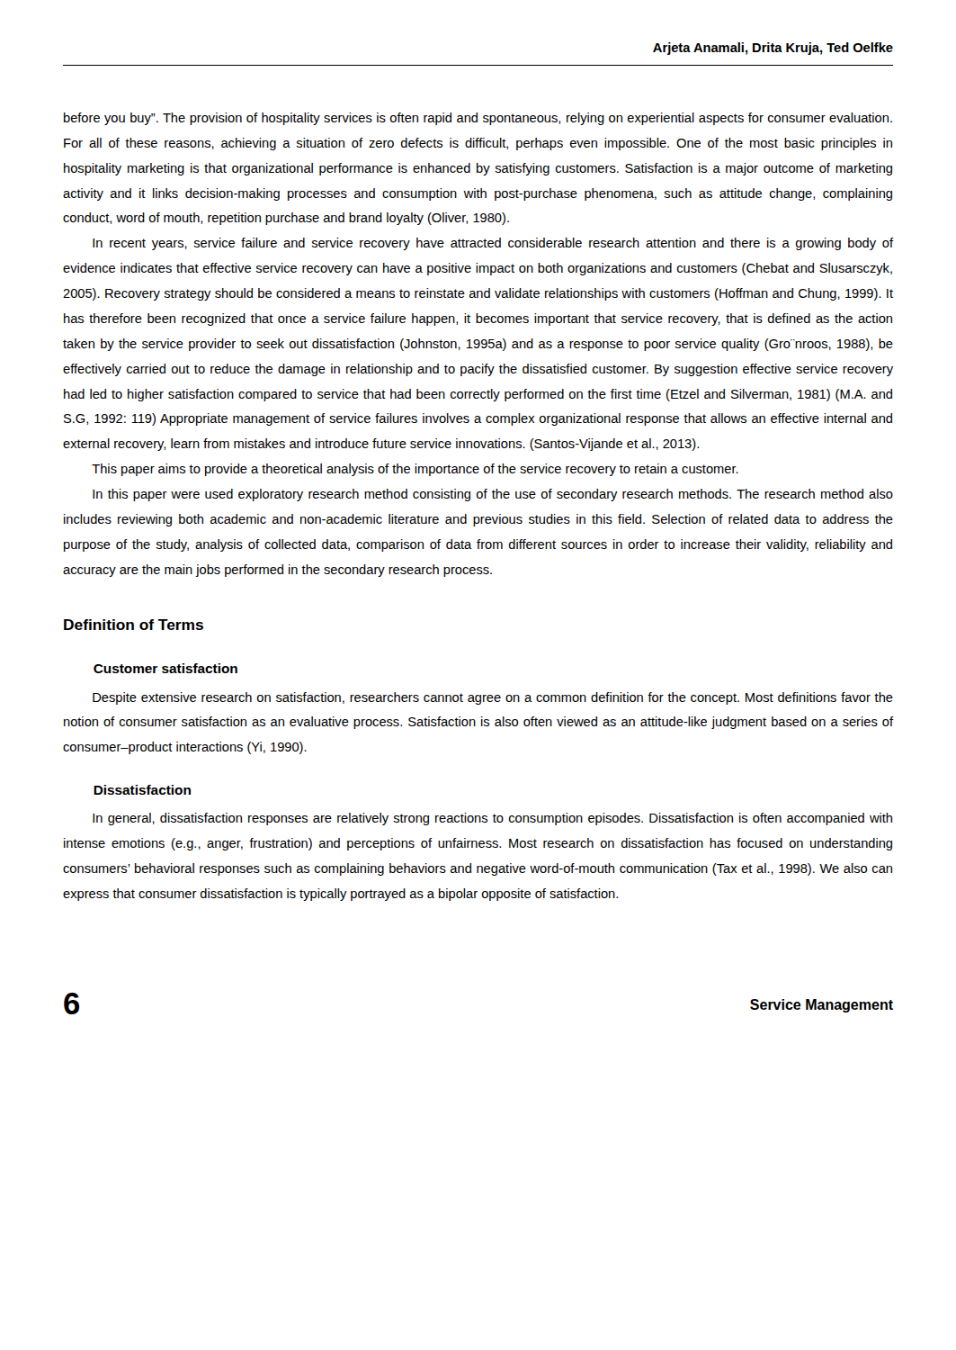Arjeta Anamali, Drita Kruja, Ted Oelfke
before you buy”. The provision of hospitality services is often rapid and spontaneous, relying on experiential aspects for consumer evaluation. For all of these reasons, achieving a situation of zero defects is difficult, perhaps even impossible. One of the most basic principles in hospitality marketing is that organizational performance is enhanced by satisfying customers. Satisfaction is a major outcome of marketing activity and it links decision-making processes and consumption with post-purchase phenomena, such as attitude change, complaining conduct, word of mouth, repetition purchase and brand loyalty (Oliver, 1980).
In recent years, service failure and service recovery have attracted considerable research attention and there is a growing body of evidence indicates that effective service recovery can have a positive impact on both organizations and customers (Chebat and Slusarsczyk, 2005). Recovery strategy should be considered a means to reinstate and validate relationships with customers (Hoffman and Chung, 1999). It has therefore been recognized that once a service failure happen, it becomes important that service recovery, that is defined as the action taken by the service provider to seek out dissatisfaction (Johnston, 1995a) and as a response to poor service quality (Gro¨nroos, 1988), be effectively carried out to reduce the damage in relationship and to pacify the dissatisfied customer. By suggestion effective service recovery had led to higher satisfaction compared to service that had been correctly performed on the first time (Etzel and Silverman, 1981) (M.A. and S.G, 1992: 119) Appropriate management of service failures involves a complex organizational response that allows an effective internal and external recovery, learn from mistakes and introduce future service innovations. (Santos-Vijande et al., 2013).
This paper aims to provide a theoretical analysis of the importance of the service recovery to retain a customer.
In this paper were used exploratory research method consisting of the use of secondary research methods. The research method also includes reviewing both academic and non-academic literature and previous studies in this field. Selection of related data to address the purpose of the study, analysis of collected data, comparison of data from different sources in order to increase their validity, reliability and accuracy are the main jobs performed in the secondary research process.
Definition of Terms
Customer satisfaction
Despite extensive research on satisfaction, researchers cannot agree on a common definition for the concept. Most definitions favor the notion of consumer satisfaction as an evaluative process. Satisfaction is also often viewed as an attitude-like judgment based on a series of consumer–product interactions (Yi, 1990).
Dissatisfaction
In general, dissatisfaction responses are relatively strong reactions to consumption episodes. Dissatisfaction is often accompanied with intense emotions (e.g., anger, frustration) and perceptions of unfairness. Most research on dissatisfaction has focused on understanding consumers’ behavioral responses such as complaining behaviors and negative word-of-mouth communication (Tax et al., 1998). We also can express that consumer dissatisfaction is typically portrayed as a bipolar opposite of satisfaction.
6
Service Management